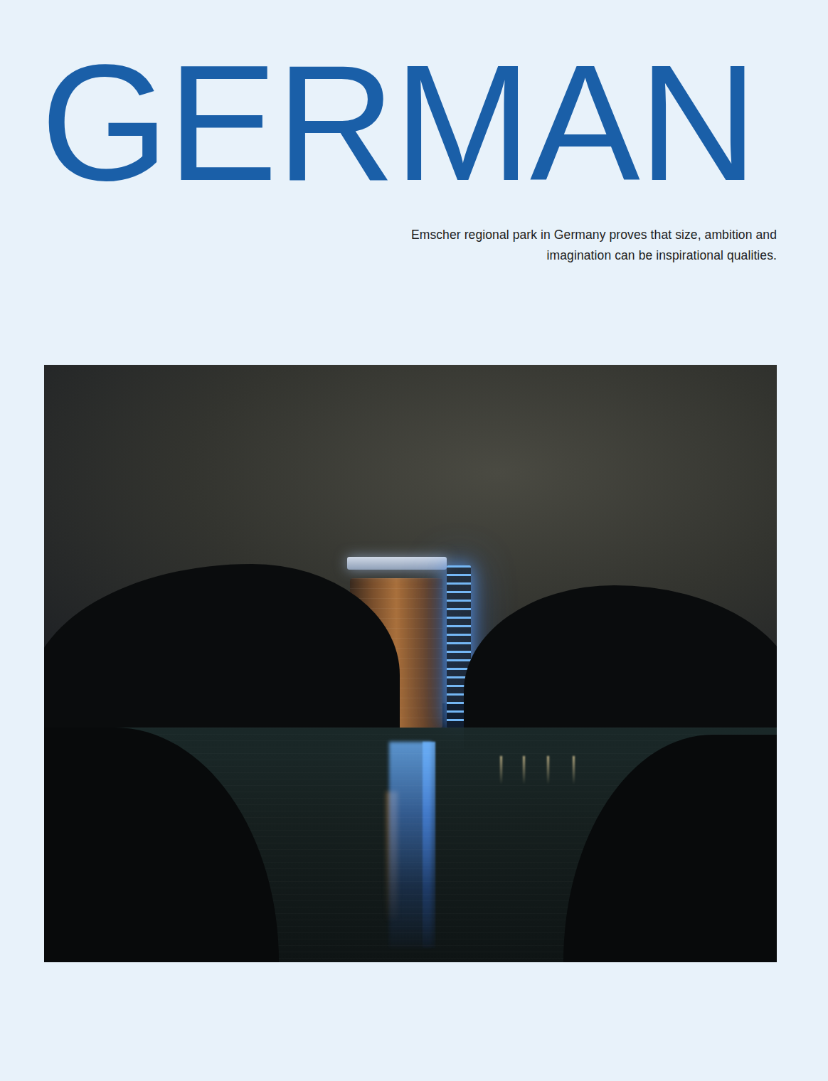GERMAN
Emscher regional park in Germany proves that size, ambition and imagination can be inspirational qualities.
Illuminated gasometer at night, Emscher regional park.